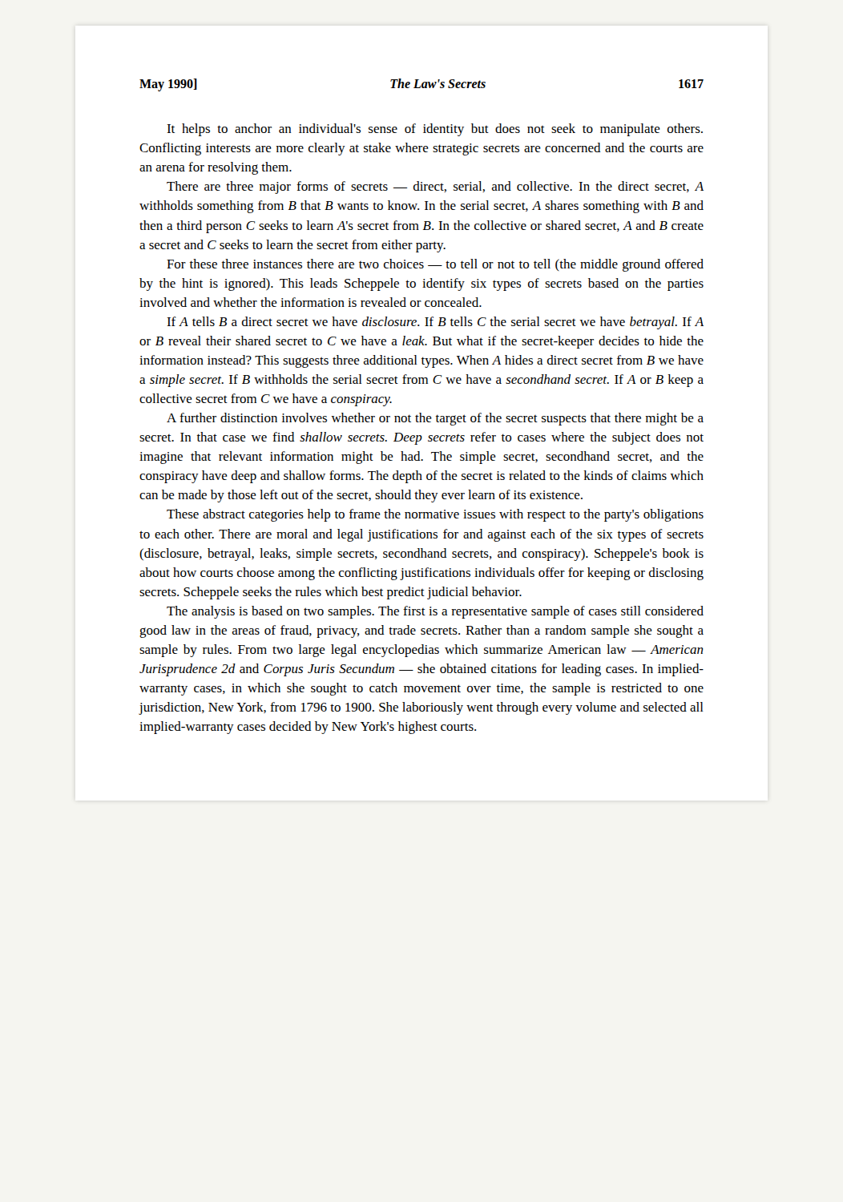May 1990] The Law's Secrets 1617
It helps to anchor an individual's sense of identity but does not seek to manipulate others. Conflicting interests are more clearly at stake where strategic secrets are concerned and the courts are an arena for resolving them.
There are three major forms of secrets — direct, serial, and collective. In the direct secret, A withholds something from B that B wants to know. In the serial secret, A shares something with B and then a third person C seeks to learn A's secret from B. In the collective or shared secret, A and B create a secret and C seeks to learn the secret from either party.
For these three instances there are two choices — to tell or not to tell (the middle ground offered by the hint is ignored). This leads Scheppele to identify six types of secrets based on the parties involved and whether the information is revealed or concealed.
If A tells B a direct secret we have disclosure. If B tells C the serial secret we have betrayal. If A or B reveal their shared secret to C we have a leak. But what if the secret-keeper decides to hide the information instead? This suggests three additional types. When A hides a direct secret from B we have a simple secret. If B withholds the serial secret from C we have a secondhand secret. If A or B keep a collective secret from C we have a conspiracy.
A further distinction involves whether or not the target of the secret suspects that there might be a secret. In that case we find shallow secrets. Deep secrets refer to cases where the subject does not imagine that relevant information might be had. The simple secret, secondhand secret, and the conspiracy have deep and shallow forms. The depth of the secret is related to the kinds of claims which can be made by those left out of the secret, should they ever learn of its existence.
These abstract categories help to frame the normative issues with respect to the party's obligations to each other. There are moral and legal justifications for and against each of the six types of secrets (disclosure, betrayal, leaks, simple secrets, secondhand secrets, and conspiracy). Scheppele's book is about how courts choose among the conflicting justifications individuals offer for keeping or disclosing secrets. Scheppele seeks the rules which best predict judicial behavior.
The analysis is based on two samples. The first is a representative sample of cases still considered good law in the areas of fraud, privacy, and trade secrets. Rather than a random sample she sought a sample by rules. From two large legal encyclopedias which summarize American law — American Jurisprudence 2d and Corpus Juris Secundum — she obtained citations for leading cases. In implied-warranty cases, in which she sought to catch movement over time, the sample is restricted to one jurisdiction, New York, from 1796 to 1900. She laboriously went through every volume and selected all implied-warranty cases decided by New York's highest courts.